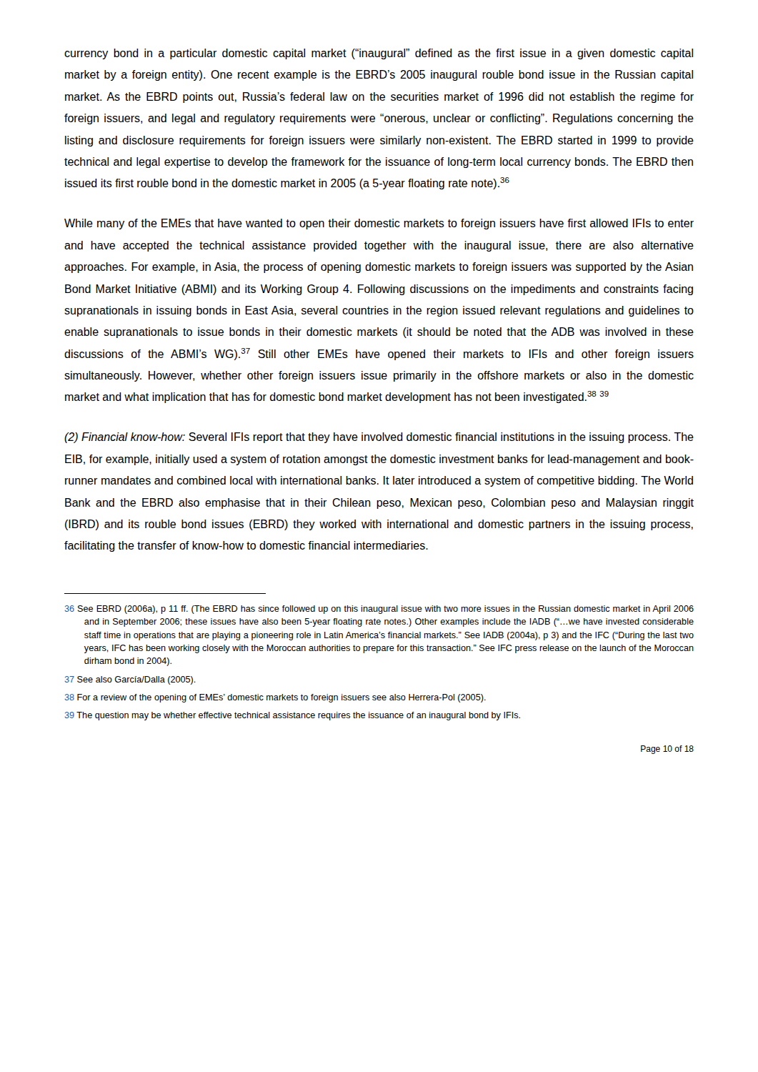currency bond in a particular domestic capital market (“inaugural” defined as the first issue in a given domestic capital market by a foreign entity). One recent example is the EBRD’s 2005 inaugural rouble bond issue in the Russian capital market. As the EBRD points out, Russia’s federal law on the securities market of 1996 did not establish the regime for foreign issuers, and legal and regulatory requirements were “onerous, unclear or conflicting”. Regulations concerning the listing and disclosure requirements for foreign issuers were similarly non-existent. The EBRD started in 1999 to provide technical and legal expertise to develop the framework for the issuance of long-term local currency bonds. The EBRD then issued its first rouble bond in the domestic market in 2005 (a 5-year floating rate note).36
While many of the EMEs that have wanted to open their domestic markets to foreign issuers have first allowed IFIs to enter and have accepted the technical assistance provided together with the inaugural issue, there are also alternative approaches. For example, in Asia, the process of opening domestic markets to foreign issuers was supported by the Asian Bond Market Initiative (ABMI) and its Working Group 4. Following discussions on the impediments and constraints facing supranationals in issuing bonds in East Asia, several countries in the region issued relevant regulations and guidelines to enable supranationals to issue bonds in their domestic markets (it should be noted that the ADB was involved in these discussions of the ABMI’s WG).37 Still other EMEs have opened their markets to IFIs and other foreign issuers simultaneously. However, whether other foreign issuers issue primarily in the offshore markets or also in the domestic market and what implication that has for domestic bond market development has not been investigated.38 39
(2) Financial know-how: Several IFIs report that they have involved domestic financial institutions in the issuing process. The EIB, for example, initially used a system of rotation amongst the domestic investment banks for lead-management and book-runner mandates and combined local with international banks. It later introduced a system of competitive bidding. The World Bank and the EBRD also emphasise that in their Chilean peso, Mexican peso, Colombian peso and Malaysian ringgit (IBRD) and its rouble bond issues (EBRD) they worked with international and domestic partners in the issuing process, facilitating the transfer of know-how to domestic financial intermediaries.
36 See EBRD (2006a), p 11 ff. (The EBRD has since followed up on this inaugural issue with two more issues in the Russian domestic market in April 2006 and in September 2006; these issues have also been 5-year floating rate notes.) Other examples include the IADB (“…we have invested considerable staff time in operations that are playing a pioneering role in Latin America’s financial markets.” See IADB (2004a), p 3) and the IFC (“During the last two years, IFC has been working closely with the Moroccan authorities to prepare for this transaction.” See IFC press release on the launch of the Moroccan dirham bond in 2004).
37 See also García/Dalla (2005).
38 For a review of the opening of EMEs’ domestic markets to foreign issuers see also Herrera-Pol (2005).
39 The question may be whether effective technical assistance requires the issuance of an inaugural bond by IFIs.
Page 10 of 18